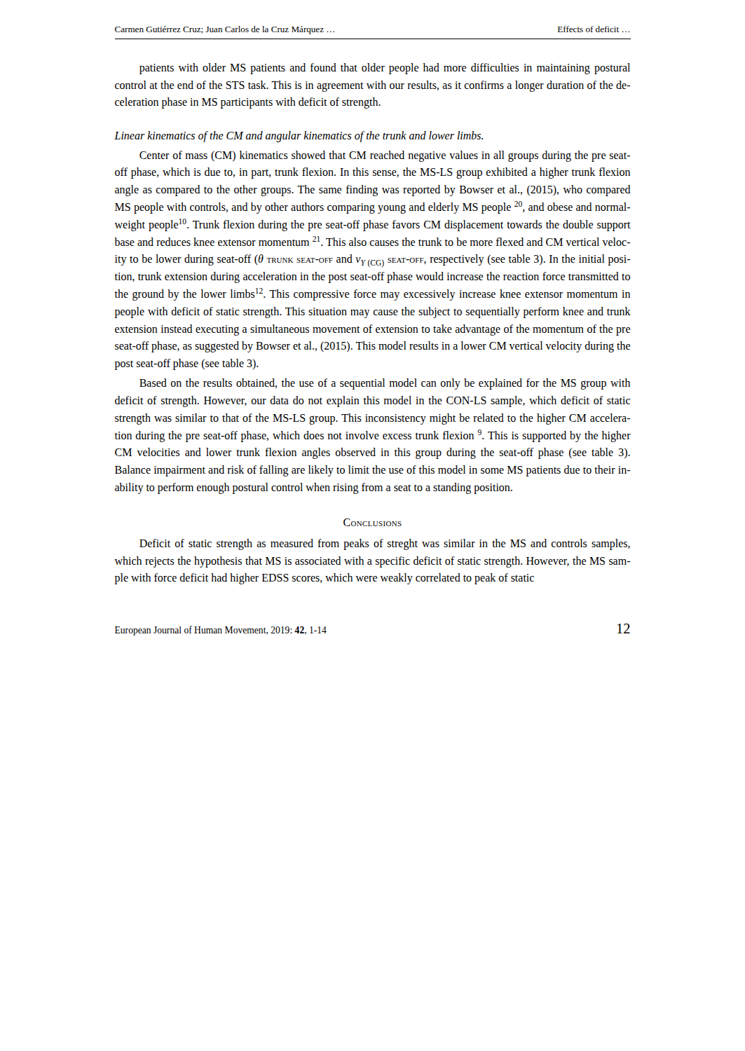Carmen Gutiérrez Cruz; Juan Carlos de la Cruz Márquez … Effects of deficit …
patients with older MS patients and found that older people had more difficulties in maintaining postural control at the end of the STS task. This is in agreement with our results, as it confirms a longer duration of the deceleration phase in MS participants with deficit of strength.
Linear kinematics of the CM and angular kinematics of the trunk and lower limbs.
Center of mass (CM) kinematics showed that CM reached negative values in all groups during the pre seat-off phase, which is due to, in part, trunk flexion. In this sense, the MS-LS group exhibited a higher trunk flexion angle as compared to the other groups. The same finding was reported by Bowser et al., (2015), who compared MS people with controls, and by other authors comparing young and elderly MS people 20, and obese and normal-weight people10. Trunk flexion during the pre seat-off phase favors CM displacement towards the double support base and reduces knee extensor momentum 21. This also causes the trunk to be more flexed and CM vertical velocity to be lower during seat-off (θ trunk seat-off and vY (CG) seat-off, respectively (see table 3). In the initial position, trunk extension during acceleration in the post seat-off phase would increase the reaction force transmitted to the ground by the lower limbs12. This compressive force may excessively increase knee extensor momentum in people with deficit of static strength. This situation may cause the subject to sequentially perform knee and trunk extension instead executing a simultaneous movement of extension to take advantage of the momentum of the pre seat-off phase, as suggested by Bowser et al., (2015). This model results in a lower CM vertical velocity during the post seat-off phase (see table 3).
Based on the results obtained, the use of a sequential model can only be explained for the MS group with deficit of strength. However, our data do not explain this model in the CON-LS sample, which deficit of static strength was similar to that of the MS-LS group. This inconsistency might be related to the higher CM acceleration during the pre seat-off phase, which does not involve excess trunk flexion 9. This is supported by the higher CM velocities and lower trunk flexion angles observed in this group during the seat-off phase (see table 3). Balance impairment and risk of falling are likely to limit the use of this model in some MS patients due to their inability to perform enough postural control when rising from a seat to a standing position.
Conclusions
Deficit of static strength as measured from peaks of streght was similar in the MS and controls samples, which rejects the hypothesis that MS is associated with a specific deficit of static strength. However, the MS sample with force deficit had higher EDSS scores, which were weakly correlated to peak of static
European Journal of Human Movement, 2019: 42, 1-14 12